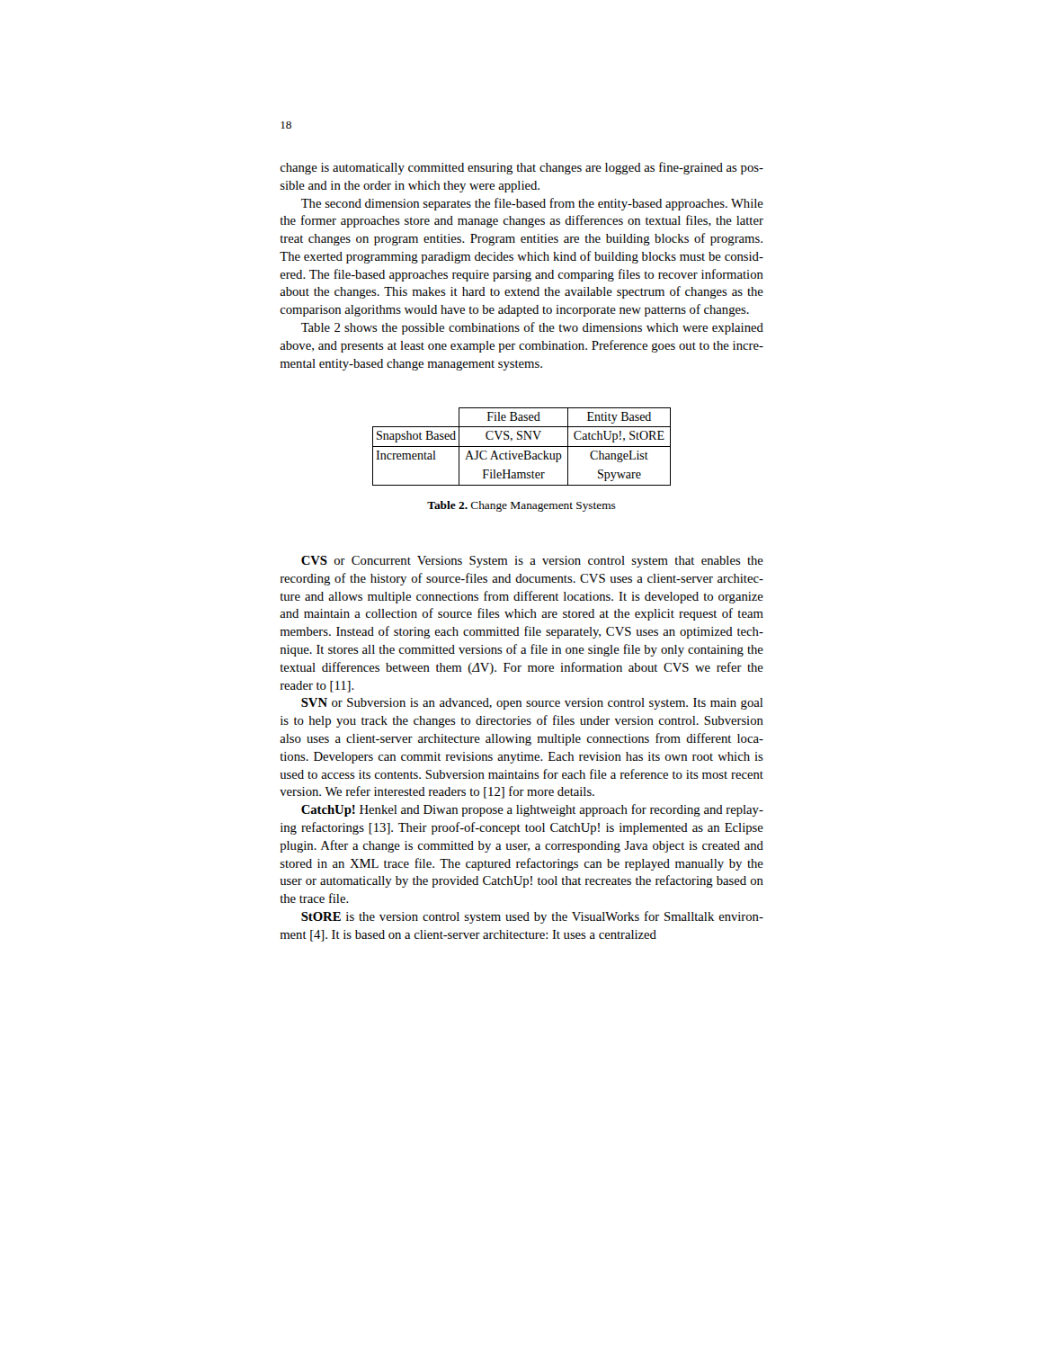18
change is automatically committed ensuring that changes are logged as fine-grained as possible and in the order in which they were applied.
The second dimension separates the file-based from the entity-based approaches. While the former approaches store and manage changes as differences on textual files, the latter treat changes on program entities. Program entities are the building blocks of programs. The exerted programming paradigm decides which kind of building blocks must be considered. The file-based approaches require parsing and comparing files to recover information about the changes. This makes it hard to extend the available spectrum of changes as the comparison algorithms would have to be adapted to incorporate new patterns of changes.
Table 2 shows the possible combinations of the two dimensions which were explained above, and presents at least one example per combination. Preference goes out to the incremental entity-based change management systems.
| | File Based | Entity Based |
| Snapshot Based | CVS, SNV | CatchUp!, StORE |
| Incremental | AJC ActiveBackup | ChangeList |
| | FileHamster | Spyware |
Table 2. Change Management Systems
CVS or Concurrent Versions System is a version control system that enables the recording of the history of source-files and documents. CVS uses a client-server architecture and allows multiple connections from different locations. It is developed to organize and maintain a collection of source files which are stored at the explicit request of team members. Instead of storing each committed file separately, CVS uses an optimized technique. It stores all the committed versions of a file in one single file by only containing the textual differences between them (ΔV). For more information about CVS we refer the reader to [11].
SVN or Subversion is an advanced, open source version control system. Its main goal is to help you track the changes to directories of files under version control. Subversion also uses a client-server architecture allowing multiple connections from different locations. Developers can commit revisions anytime. Each revision has its own root which is used to access its contents. Subversion maintains for each file a reference to its most recent version. We refer interested readers to [12] for more details.
CatchUp! Henkel and Diwan propose a lightweight approach for recording and replaying refactorings [13]. Their proof-of-concept tool CatchUp! is implemented as an Eclipse plugin. After a change is committed by a user, a corresponding Java object is created and stored in an XML trace file. The captured refactorings can be replayed manually by the user or automatically by the provided CatchUp! tool that recreates the refactoring based on the trace file.
StORE is the version control system used by the VisualWorks for Smalltalk environment [4]. It is based on a client-server architecture: It uses a centralized